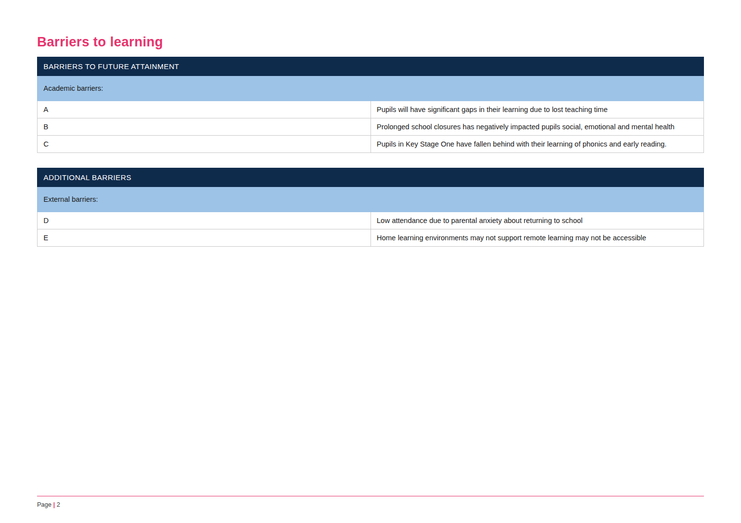Barriers to learning
| BARRIERS TO FUTURE ATTAINMENT |
| Academic barriers: |
| A | Pupils will have significant gaps in their learning due to lost teaching time |
| B | Prolonged school closures has negatively impacted pupils social, emotional and mental health |
| C | Pupils in Key Stage One have fallen behind with their learning of phonics and early reading. |
| ADDITIONAL BARRIERS |
| External barriers: |
| D | Low attendance due to parental anxiety about returning to school |
| E | Home learning environments may not support remote learning may not be accessible |
Page | 2